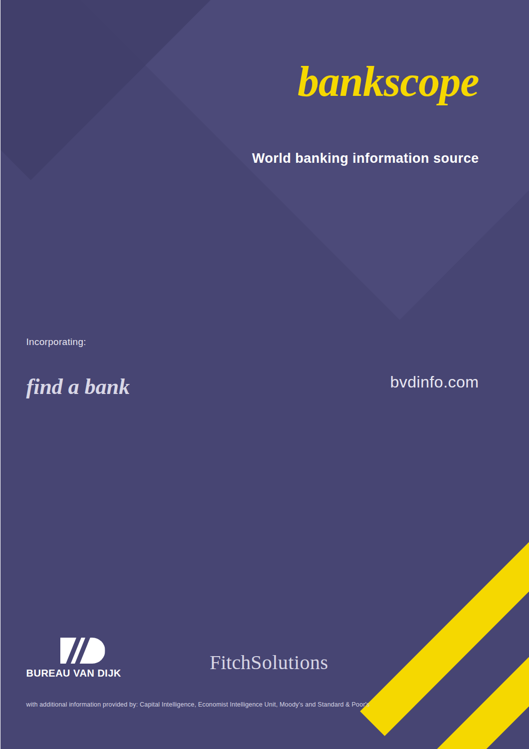bankscope
World banking information source
Incorporating:
find a bank
bvdinfo.com
BUREAU VAN DIJK
FitchSolutions
with additional information provided by: Capital Intelligence, Economist Intelligence Unit, Moody's and Standard & Poor's